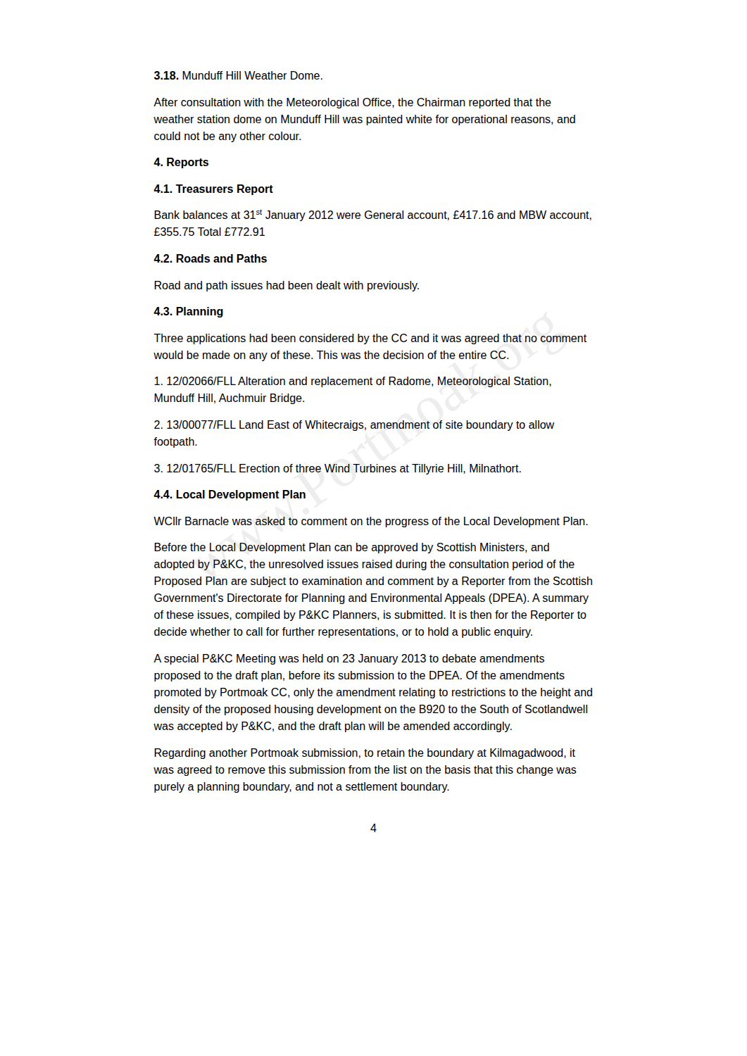www.Portmoak.org
3.18. Munduff Hill Weather Dome.
After consultation with the Meteorological Office, the Chairman reported that the weather station dome on Munduff Hill was painted white for operational reasons, and could not be any other colour.
4. Reports
4.1. Treasurers Report
Bank balances at 31st January 2012 were General account, £417.16 and MBW account, £355.75 Total £772.91
4.2. Roads and Paths
Road and path issues had been dealt with previously.
4.3. Planning
Three applications had been considered by the CC and it was agreed that no comment would be made on any of these. This was the decision of the entire CC.
1. 12/02066/FLL Alteration and replacement of Radome, Meteorological Station, Munduff Hill, Auchmuir Bridge.
2. 13/00077/FLL Land East of Whitecraigs, amendment of site boundary to allow footpath.
3. 12/01765/FLL Erection of three Wind Turbines at Tillyrie Hill, Milnathort.
4.4. Local Development Plan
WCllr Barnacle was asked to comment on the progress of the Local Development Plan.
Before the Local Development Plan can be approved by Scottish Ministers, and adopted by P&KC, the unresolved issues raised during the consultation period of the Proposed Plan are subject to examination and comment by a Reporter from the Scottish Government's Directorate for Planning and Environmental Appeals (DPEA). A summary of these issues, compiled by P&KC Planners, is submitted. It is then for the Reporter to decide whether to call for further representations, or to hold a public enquiry.
A special P&KC Meeting was held on 23 January 2013 to debate amendments proposed to the draft plan, before its submission to the DPEA. Of the amendments promoted by Portmoak CC, only the amendment relating to restrictions to the height and density of the proposed housing development on the B920 to the South of Scotlandwell was accepted by P&KC, and the draft plan will be amended accordingly.
Regarding another Portmoak submission, to retain the boundary at Kilmagadwood, it was agreed to remove this submission from the list on the basis that this change was purely a planning boundary, and not a settlement boundary.
4